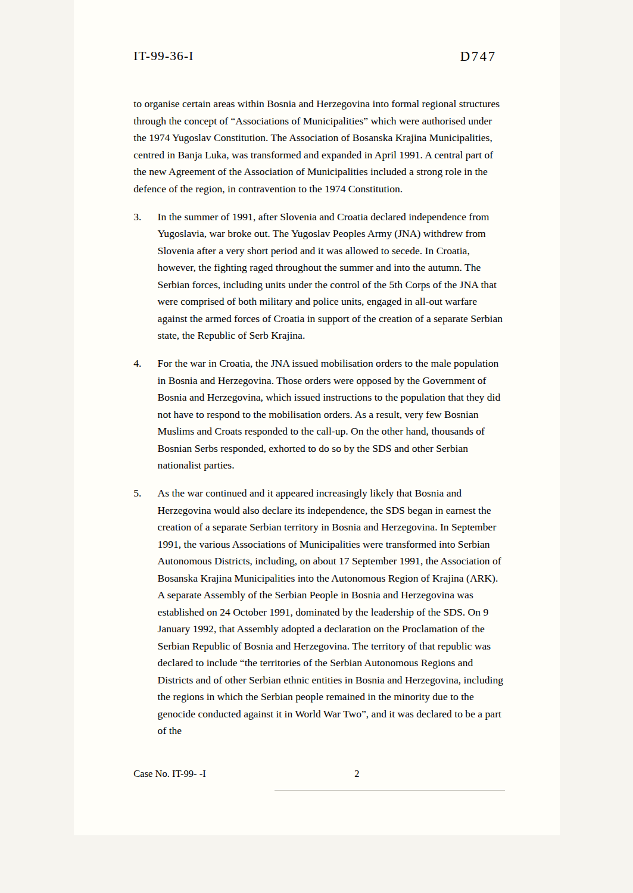IT-99-36-I
D747
to organise certain areas within Bosnia and Herzegovina into formal regional structures through the concept of “Associations of Municipalities” which were authorised under the 1974 Yugoslav Constitution. The Association of Bosanska Krajina Municipalities, centred in Banja Luka, was transformed and expanded in April 1991. A central part of the new Agreement of the Association of Municipalities included a strong role in the defence of the region, in contravention to the 1974 Constitution.
3. In the summer of 1991, after Slovenia and Croatia declared independence from Yugoslavia, war broke out. The Yugoslav Peoples Army (JNA) withdrew from Slovenia after a very short period and it was allowed to secede. In Croatia, however, the fighting raged throughout the summer and into the autumn. The Serbian forces, including units under the control of the 5th Corps of the JNA that were comprised of both military and police units, engaged in all-out warfare against the armed forces of Croatia in support of the creation of a separate Serbian state, the Republic of Serb Krajina.
4. For the war in Croatia, the JNA issued mobilisation orders to the male population in Bosnia and Herzegovina. Those orders were opposed by the Government of Bosnia and Herzegovina, which issued instructions to the population that they did not have to respond to the mobilisation orders. As a result, very few Bosnian Muslims and Croats responded to the call-up. On the other hand, thousands of Bosnian Serbs responded, exhorted to do so by the SDS and other Serbian nationalist parties.
5. As the war continued and it appeared increasingly likely that Bosnia and Herzegovina would also declare its independence, the SDS began in earnest the creation of a separate Serbian territory in Bosnia and Herzegovina. In September 1991, the various Associations of Municipalities were transformed into Serbian Autonomous Districts, including, on about 17 September 1991, the Association of Bosanska Krajina Municipalities into the Autonomous Region of Krajina (ARK). A separate Assembly of the Serbian People in Bosnia and Herzegovina was established on 24 October 1991, dominated by the leadership of the SDS. On 9 January 1992, that Assembly adopted a declaration on the Proclamation of the Serbian Republic of Bosnia and Herzegovina. The territory of that republic was declared to include “the territories of the Serbian Autonomous Regions and Districts and of other Serbian ethnic entities in Bosnia and Herzegovina, including the regions in which the Serbian people remained in the minority due to the genocide conducted against it in World War Two”, and it was declared to be a part of the
Case No. IT-99- -I 2